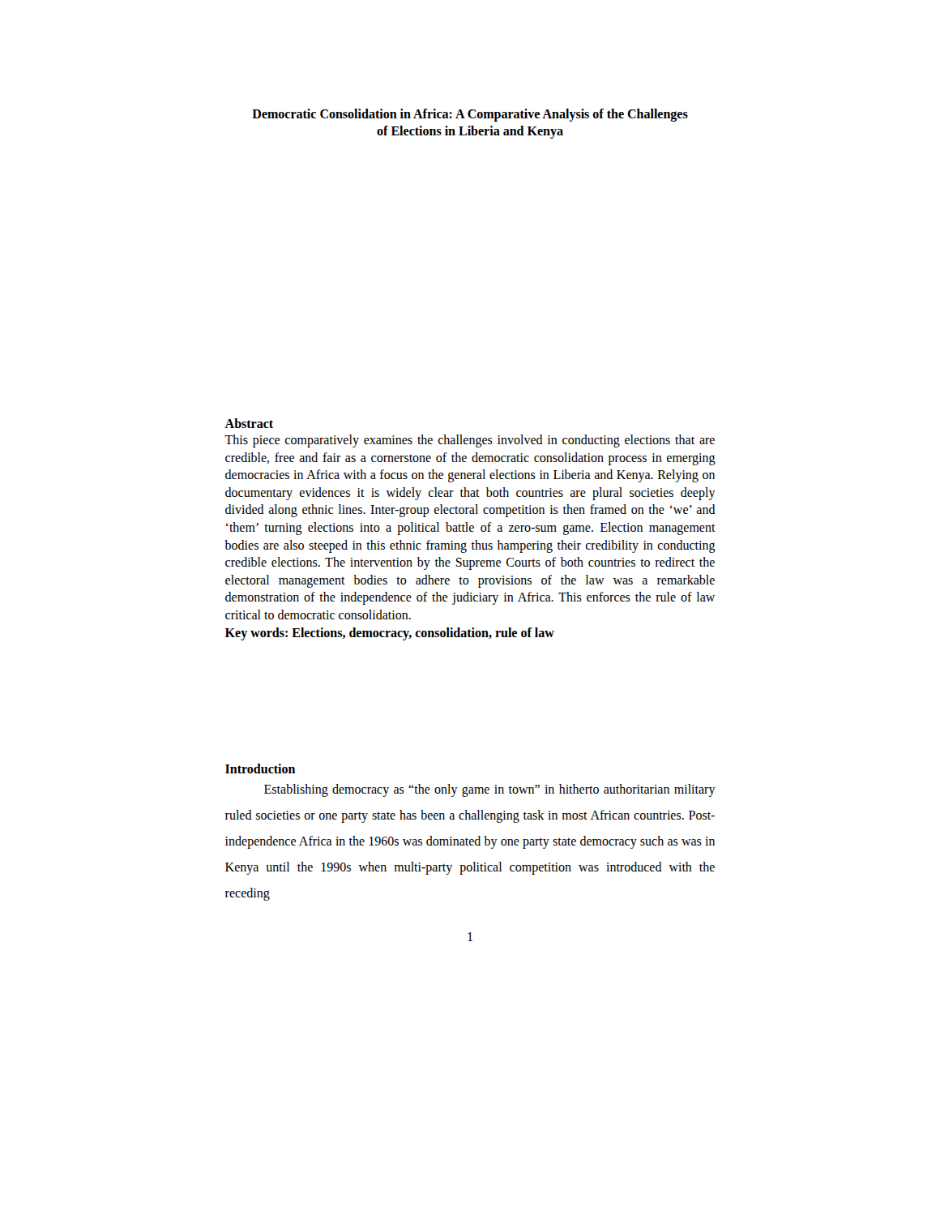Democratic Consolidation in Africa: A Comparative Analysis of the Challenges of Elections in Liberia and Kenya
Abstract
This piece comparatively examines the challenges involved in conducting elections that are credible, free and fair as a cornerstone of the democratic consolidation process in emerging democracies in Africa with a focus on the general elections in Liberia and Kenya. Relying on documentary evidences it is widely clear that both countries are plural societies deeply divided along ethnic lines. Inter-group electoral competition is then framed on the ‘we’ and ‘them’ turning elections into a political battle of a zero-sum game. Election management bodies are also steeped in this ethnic framing thus hampering their credibility in conducting credible elections. The intervention by the Supreme Courts of both countries to redirect the electoral management bodies to adhere to provisions of the law was a remarkable demonstration of the independence of the judiciary in Africa. This enforces the rule of law critical to democratic consolidation.
Key words: Elections, democracy, consolidation, rule of law
Introduction
Establishing democracy as “the only game in town” in hitherto authoritarian military ruled societies or one party state has been a challenging task in most African countries. Post-independence Africa in the 1960s was dominated by one party state democracy such as was in Kenya until the 1990s when multi-party political competition was introduced with the receding
1